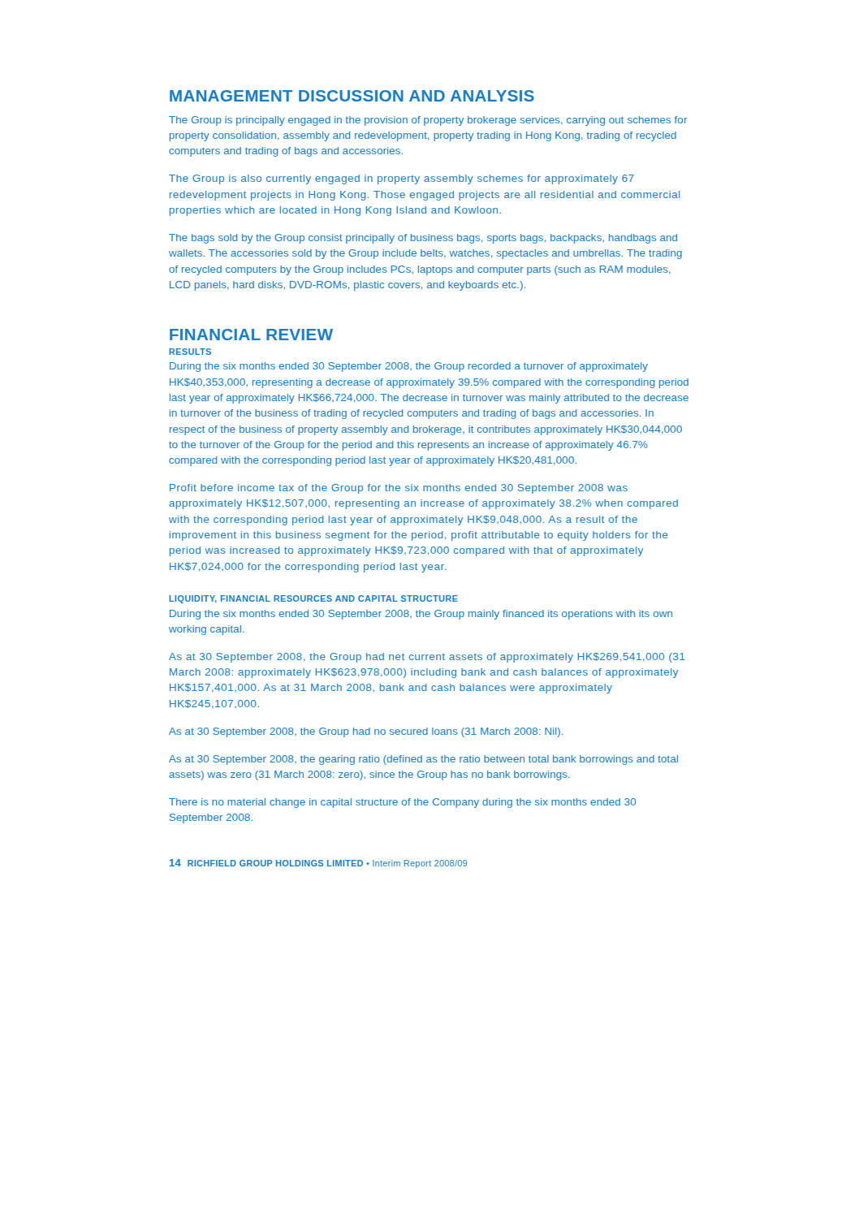MANAGEMENT DISCUSSION AND ANALYSIS
The Group is principally engaged in the provision of property brokerage services, carrying out schemes for property consolidation, assembly and redevelopment, property trading in Hong Kong, trading of recycled computers and trading of bags and accessories.
The Group is also currently engaged in property assembly schemes for approximately 67 redevelopment projects in Hong Kong. Those engaged projects are all residential and commercial properties which are located in Hong Kong Island and Kowloon.
The bags sold by the Group consist principally of business bags, sports bags, backpacks, handbags and wallets. The accessories sold by the Group include belts, watches, spectacles and umbrellas. The trading of recycled computers by the Group includes PCs, laptops and computer parts (such as RAM modules, LCD panels, hard disks, DVD-ROMs, plastic covers, and keyboards etc.).
FINANCIAL REVIEW
RESULTS
During the six months ended 30 September 2008, the Group recorded a turnover of approximately HK$40,353,000, representing a decrease of approximately 39.5% compared with the corresponding period last year of approximately HK$66,724,000. The decrease in turnover was mainly attributed to the decrease in turnover of the business of trading of recycled computers and trading of bags and accessories. In respect of the business of property assembly and brokerage, it contributes approximately HK$30,044,000 to the turnover of the Group for the period and this represents an increase of approximately 46.7% compared with the corresponding period last year of approximately HK$20,481,000.
Profit before income tax of the Group for the six months ended 30 September 2008 was approximately HK$12,507,000, representing an increase of approximately 38.2% when compared with the corresponding period last year of approximately HK$9,048,000. As a result of the improvement in this business segment for the period, profit attributable to equity holders for the period was increased to approximately HK$9,723,000 compared with that of approximately HK$7,024,000 for the corresponding period last year.
LIQUIDITY, FINANCIAL RESOURCES AND CAPITAL STRUCTURE
During the six months ended 30 September 2008, the Group mainly financed its operations with its own working capital.
As at 30 September 2008, the Group had net current assets of approximately HK$269,541,000 (31 March 2008: approximately HK$623,978,000) including bank and cash balances of approximately HK$157,401,000. As at 31 March 2008, bank and cash balances were approximately HK$245,107,000.
As at 30 September 2008, the Group had no secured loans (31 March 2008: Nil).
As at 30 September 2008, the gearing ratio (defined as the ratio between total bank borrowings and total assets) was zero (31 March 2008: zero), since the Group has no bank borrowings.
There is no material change in capital structure of the Company during the six months ended 30 September 2008.
14 RICHFIELD GROUP HOLDINGS LIMITED • Interim Report 2008/09